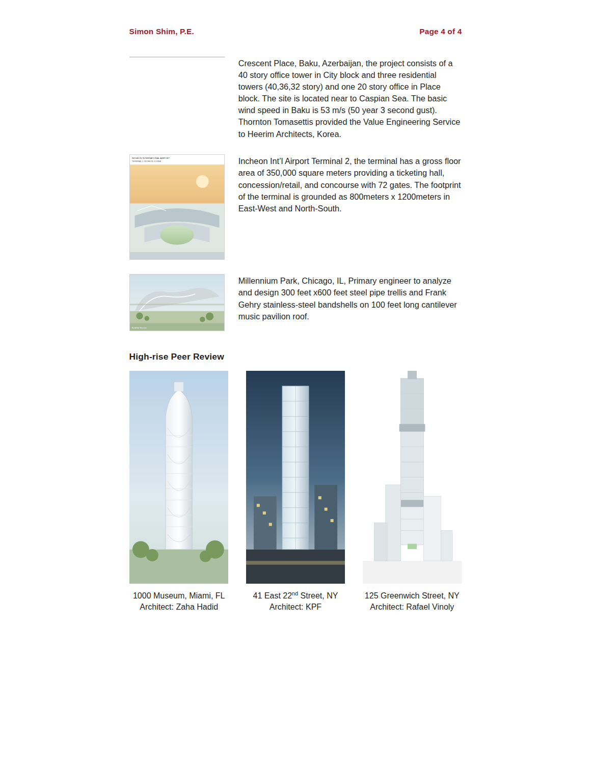Simon Shim, P.E. Page 4 of 4
Crescent Place, Baku, Azerbaijan, the project consists of a 40 story office tower in City block and three residential towers (40,36,32 story) and one 20 story office in Place block. The site is located near to Caspian Sea. The basic wind speed in Baku is 53 m/s (50 year 3 second gust). Thornton Tomasettis provided the Value Engineering Service to Heerim Architects, Korea.
Incheon Int’l Airport Terminal 2, the terminal has a gross floor area of 350,000 square meters providing a ticketing hall, concession/retail, and concourse with 72 gates. The footprint of the terminal is grounded as 800meters x 1200meters in East-West and North-South.
Millennium Park, Chicago, IL, Primary engineer to analyze and design 300 feet x600 feet steel pipe trellis and Frank Gehry stainless-steel bandshells on 100 feet long cantilever music pavilion roof.
High-rise Peer Review
1000 Museum, Miami, FL
Architect: Zaha Hadid
41 East 22nd Street, NY
Architect: KPF
125 Greenwich Street, NY
Architect: Rafael Vinoly